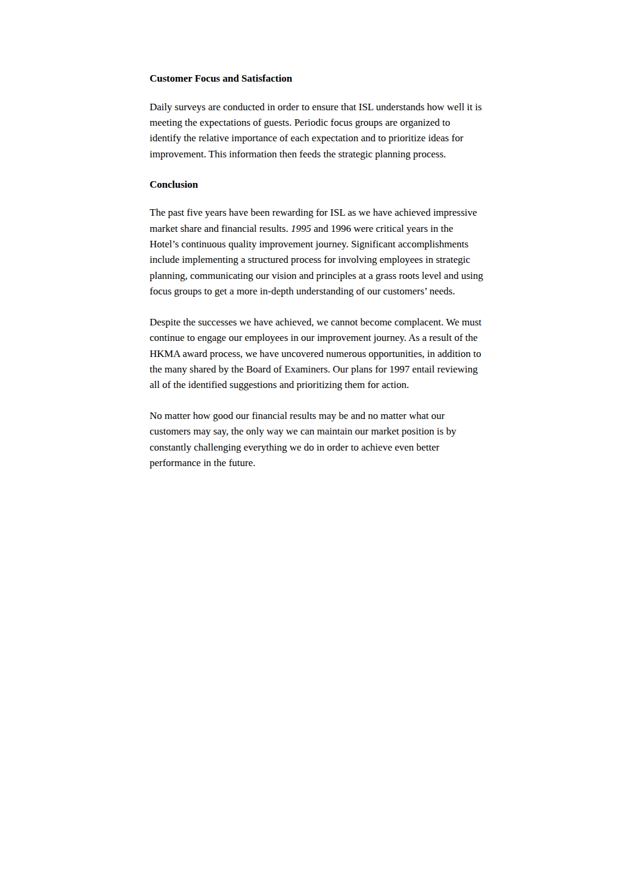Customer Focus and Satisfaction
Daily surveys are conducted in order to ensure that ISL understands how well it is meeting the expectations of guests. Periodic focus groups are organized to identify the relative importance of each expectation and to prioritize ideas for improvement. This information then feeds the strategic planning process.
Conclusion
The past five years have been rewarding for ISL as we have achieved impressive market share and financial results. 1995 and 1996 were critical years in the Hotel’s continuous quality improvement journey. Significant accomplishments include implementing a structured process for involving employees in strategic planning, communicating our vision and principles at a grass roots level and using focus groups to get a more in-depth understanding of our customers’ needs.
Despite the successes we have achieved, we cannot become complacent. We must continue to engage our employees in our improvement journey. As a result of the HKMA award process, we have uncovered numerous opportunities, in addition to the many shared by the Board of Examiners. Our plans for 1997 entail reviewing all of the identified suggestions and prioritizing them for action.
No matter how good our financial results may be and no matter what our customers may say, the only way we can maintain our market position is by constantly challenging everything we do in order to achieve even better performance in the future.